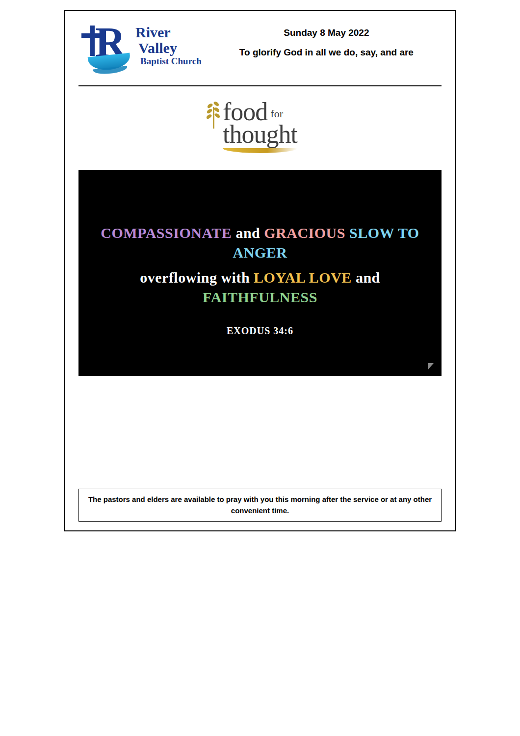R
River Valley Baptist Church
Sunday 8 May 2022
To glorify God in all we do, say, and are
food for thought
COMPASSIONATE and GRACIOUS SLOW TO ANGER
overflowing with LOYAL LOVE and FAITHFULNESS
EXODUS 34:6
The pastors and elders are available to pray with you this morning after the service or at any other convenient time.